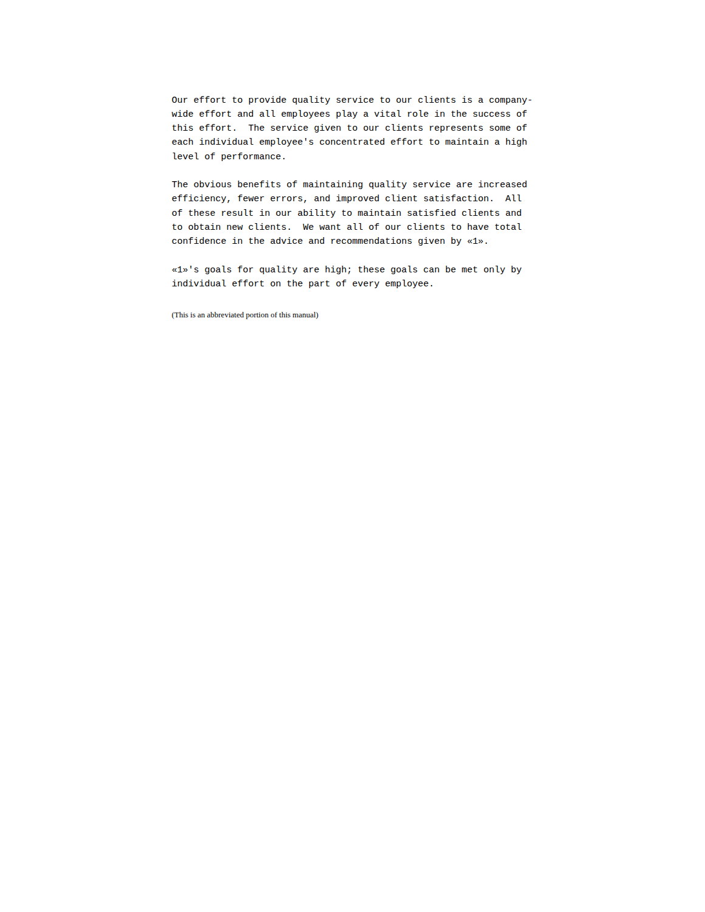Our effort to provide quality service to our clients is a company- wide effort and all employees play a vital role in the success of this effort. The service given to our clients represents some of each individual employee's concentrated effort to maintain a high level of performance.
The obvious benefits of maintaining quality service are increased efficiency, fewer errors, and improved client satisfaction. All of these result in our ability to maintain satisfied clients and to obtain new clients. We want all of our clients to have total confidence in the advice and recommendations given by «1».
«1»'s goals for quality are high; these goals can be met only by individual effort on the part of every employee.
(This is an abbreviated portion of this manual)